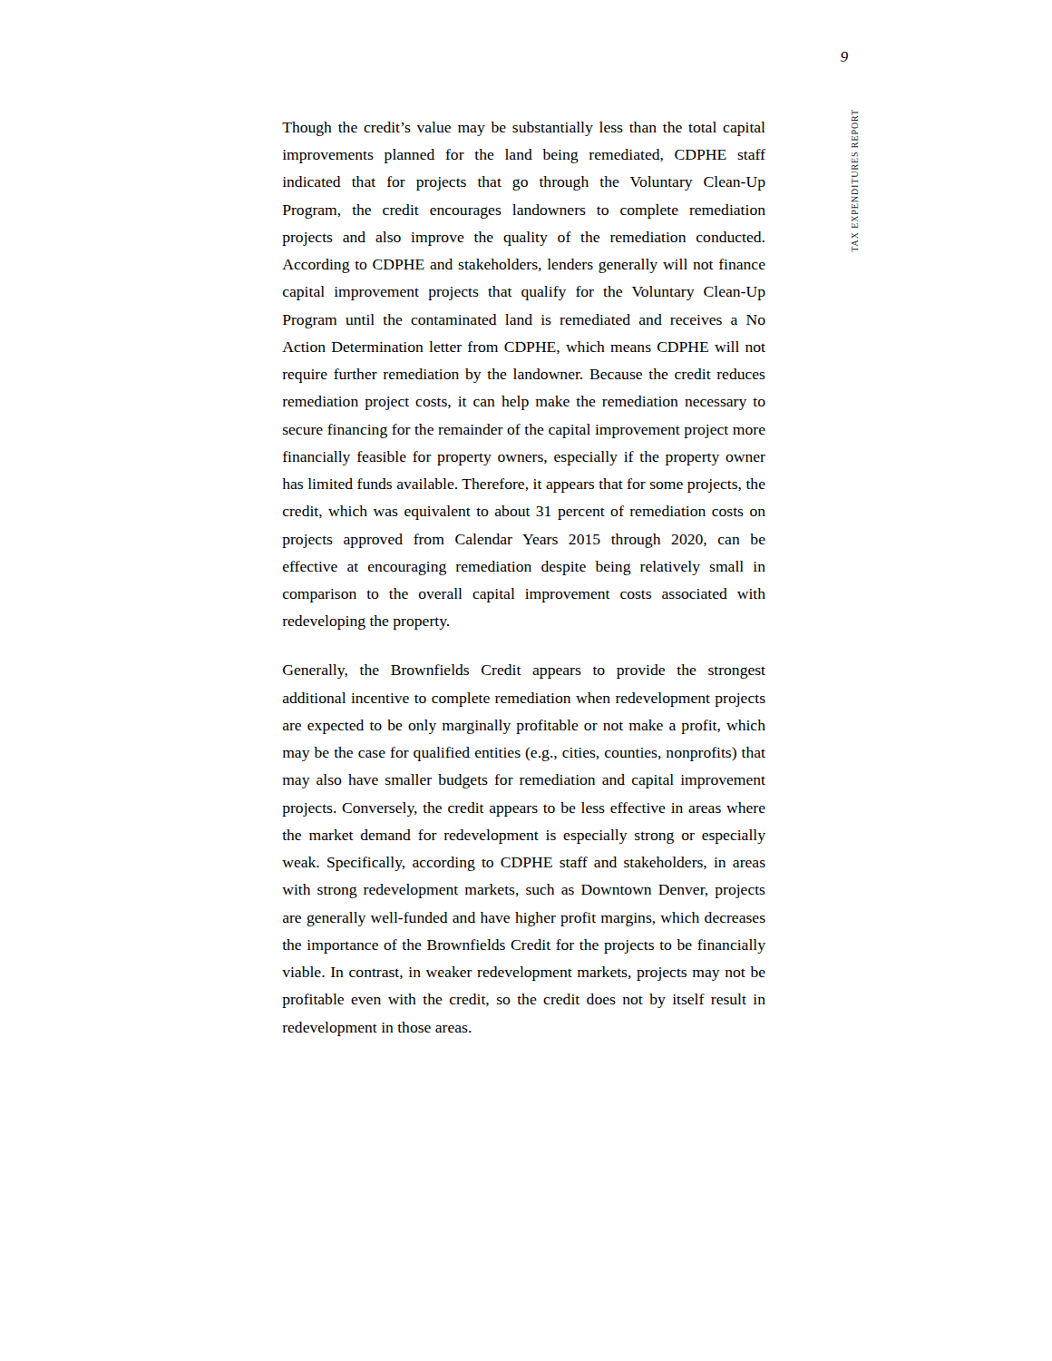9
Tax Expenditures Report
Though the credit’s value may be substantially less than the total capital improvements planned for the land being remediated, CDPHE staff indicated that for projects that go through the Voluntary Clean-Up Program, the credit encourages landowners to complete remediation projects and also improve the quality of the remediation conducted. According to CDPHE and stakeholders, lenders generally will not finance capital improvement projects that qualify for the Voluntary Clean-Up Program until the contaminated land is remediated and receives a No Action Determination letter from CDPHE, which means CDPHE will not require further remediation by the landowner. Because the credit reduces remediation project costs, it can help make the remediation necessary to secure financing for the remainder of the capital improvement project more financially feasible for property owners, especially if the property owner has limited funds available. Therefore, it appears that for some projects, the credit, which was equivalent to about 31 percent of remediation costs on projects approved from Calendar Years 2015 through 2020, can be effective at encouraging remediation despite being relatively small in comparison to the overall capital improvement costs associated with redeveloping the property.
Generally, the Brownfields Credit appears to provide the strongest additional incentive to complete remediation when redevelopment projects are expected to be only marginally profitable or not make a profit, which may be the case for qualified entities (e.g., cities, counties, nonprofits) that may also have smaller budgets for remediation and capital improvement projects. Conversely, the credit appears to be less effective in areas where the market demand for redevelopment is especially strong or especially weak. Specifically, according to CDPHE staff and stakeholders, in areas with strong redevelopment markets, such as Downtown Denver, projects are generally well-funded and have higher profit margins, which decreases the importance of the Brownfields Credit for the projects to be financially viable. In contrast, in weaker redevelopment markets, projects may not be profitable even with the credit, so the credit does not by itself result in redevelopment in those areas.